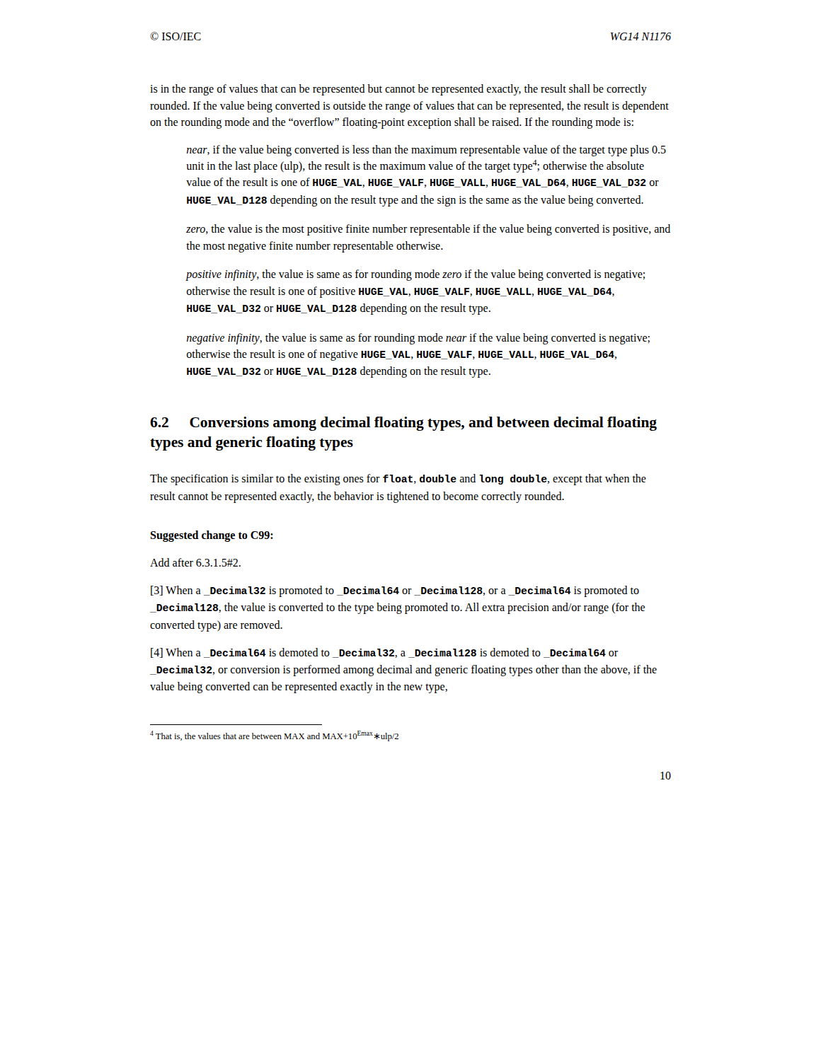© ISO/IEC
WG14 N1176
is in the range of values that can be represented but cannot be represented exactly, the result shall be correctly rounded. If the value being converted is outside the range of values that can be represented, the result is dependent on the rounding mode and the “overflow” floating-point exception shall be raised. If the rounding mode is:
near, if the value being converted is less than the maximum representable value of the target type plus 0.5 unit in the last place (ulp), the result is the maximum value of the target type4; otherwise the absolute value of the result is one of HUGE_VAL, HUGE_VALF, HUGE_VALL, HUGE_VAL_D64, HUGE_VAL_D32 or HUGE_VAL_D128 depending on the result type and the sign is the same as the value being converted.
zero, the value is the most positive finite number representable if the value being converted is positive, and the most negative finite number representable otherwise.
positive infinity, the value is same as for rounding mode zero if the value being converted is negative; otherwise the result is one of positive HUGE_VAL, HUGE_VALF, HUGE_VALL, HUGE_VAL_D64, HUGE_VAL_D32 or HUGE_VAL_D128 depending on the result type.
negative infinity, the value is same as for rounding mode near if the value being converted is negative; otherwise the result is one of negative HUGE_VAL, HUGE_VALF, HUGE_VALL, HUGE_VAL_D64, HUGE_VAL_D32 or HUGE_VAL_D128 depending on the result type.
6.2 Conversions among decimal floating types, and between decimal floating types and generic floating types
The specification is similar to the existing ones for float, double and long double, except that when the result cannot be represented exactly, the behavior is tightened to become correctly rounded.
Suggested change to C99:
Add after 6.3.1.5#2.
[3] When a _Decimal32 is promoted to _Decimal64 or _Decimal128, or a _Decimal64 is promoted to _Decimal128, the value is converted to the type being promoted to. All extra precision and/or range (for the converted type) are removed.
[4] When a _Decimal64 is demoted to _Decimal32, a _Decimal128 is demoted to _Decimal64 or _Decimal32, or conversion is performed among decimal and generic floating types other than the above, if the value being converted can be represented exactly in the new type,
4 That is, the values that are between MAX and MAX+10Emax∗ulp/2
10